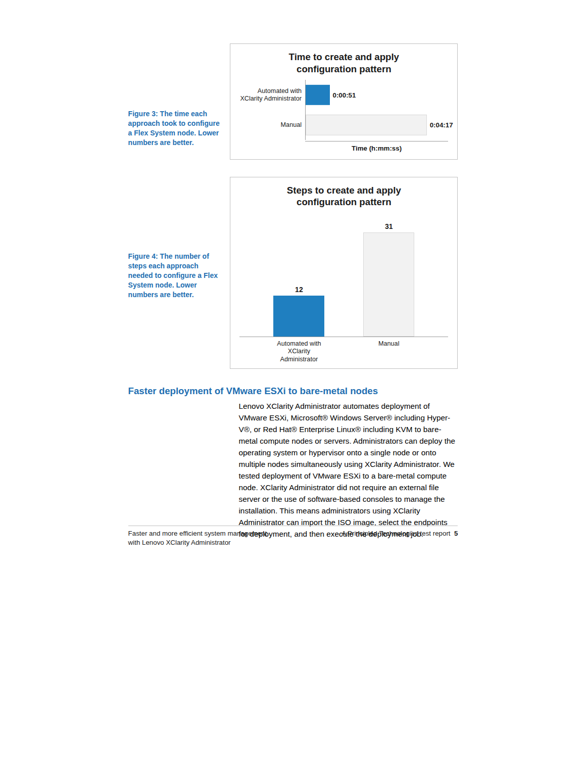Figure 3: The time each approach took to configure a Flex System node. Lower numbers are better.
Time to create and apply
configuration pattern
Automated with
XClarity Administrator
0:00:51
Manual
0:04:17
Time (h:mm:ss)
Figure 4: The number of steps each approach needed to configure a Flex System node. Lower numbers are better.
Steps to create and apply
configuration pattern
12
31
Automated with
XClarity Administrator
Manual
Faster deployment of VMware ESXi to bare-metal nodes
Lenovo XClarity Administrator automates deployment of VMware ESXi, Microsoft® Windows Server® including Hyper-V®, or Red Hat® Enterprise Linux® including KVM to bare-metal compute nodes or servers. Administrators can deploy the operating system or hypervisor onto a single node or onto multiple nodes simultaneously using XClarity Administrator. We tested deployment of VMware ESXi to a bare-metal compute node. XClarity Administrator did not require an external file server or the use of software-based consoles to manage the installation. This means administrators using XClarity Administrator can import the ISO image, select the endpoints for deployment, and then execute the deployment job.
Faster and more efficient system management
with Lenovo XClarity Administrator
A Principled Technologies test report 5